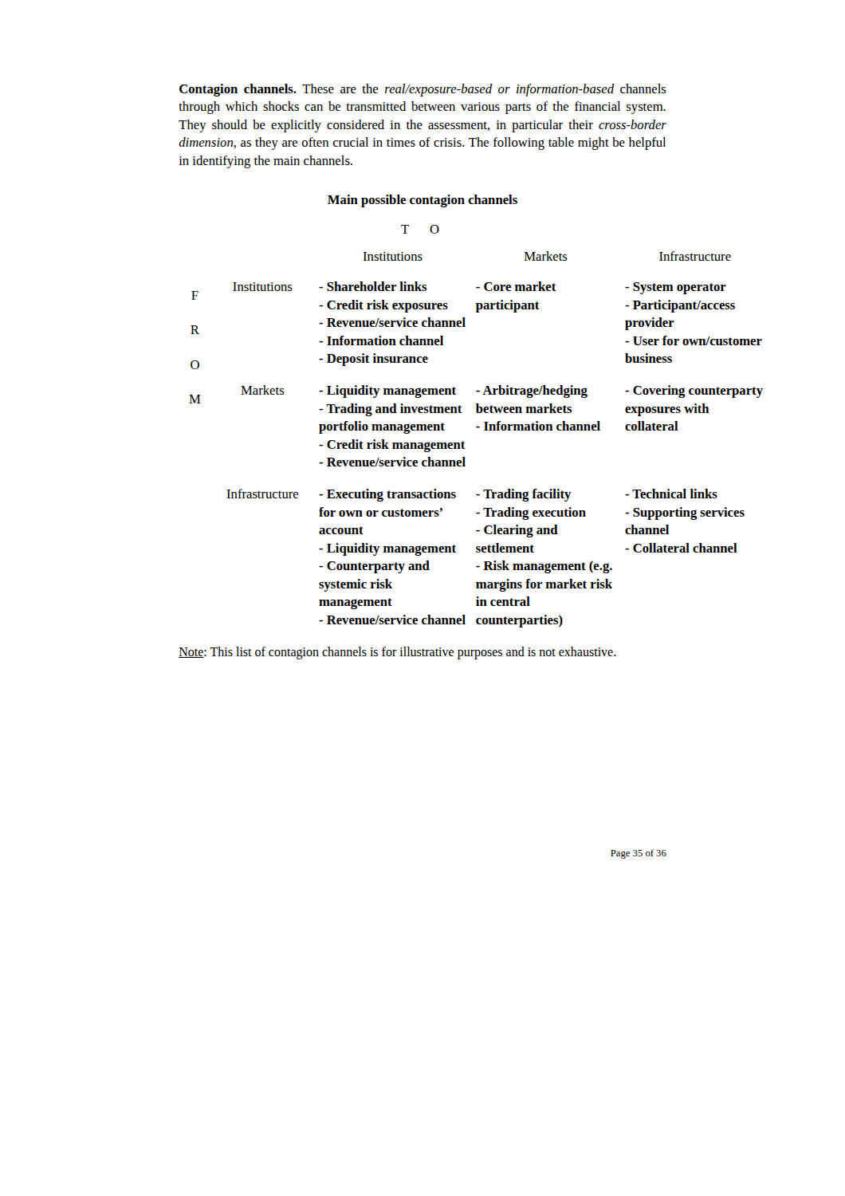Contagion channels. These are the real/exposure-based or information-based channels through which shocks can be transmitted between various parts of the financial system. They should be explicitly considered in the assessment, in particular their cross-border dimension, as they are often crucial in times of crisis. The following table might be helpful in identifying the main channels.
Main possible contagion channels
T O
| | | Institutions | Markets | Infrastructure |
| F R O M | Institutions | - Shareholder links - Credit risk exposures - Revenue/service channel - Information channel - Deposit insurance | - Core market participant | - System operator - Participant/access provider - User for own/customer business |
| Markets | - Liquidity management - Trading and investment portfolio management - Credit risk management - Revenue/service channel | - Arbitrage/hedging between markets - Information channel | - Covering counterparty exposures with collateral |
| Infrastructure | - Executing transactions for own or customers’ account - Liquidity management - Counterparty and systemic risk management - Revenue/service channel | - Trading facility - Trading execution - Clearing and settlement - Risk management (e.g. margins for market risk in central counterparties) | - Technical links - Supporting services channel - Collateral channel |
Note: This list of contagion channels is for illustrative purposes and is not exhaustive.
Page 35 of 36